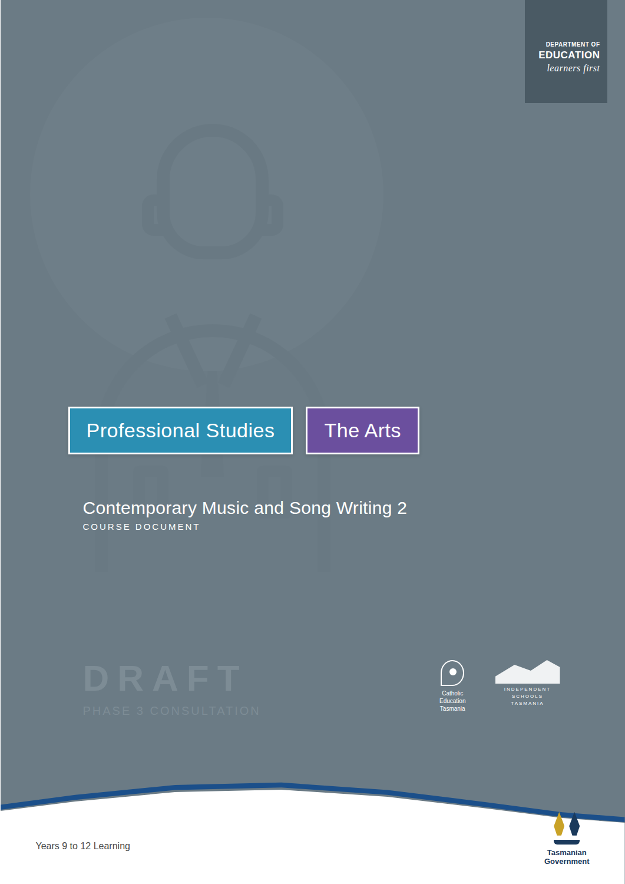DEPARTMENT OF
EDUCATION
learners first
Professional Studies
The Arts
Contemporary Music and Song Writing 2
COURSE DOCUMENT
DRAFT
PHASE 3 CONSULTATION
Catholic
Education
Tasmania
INDEPENDENT
SCHOOLS
TASMANIA
Years 9 to 12 Learning
Tasmanian
Government